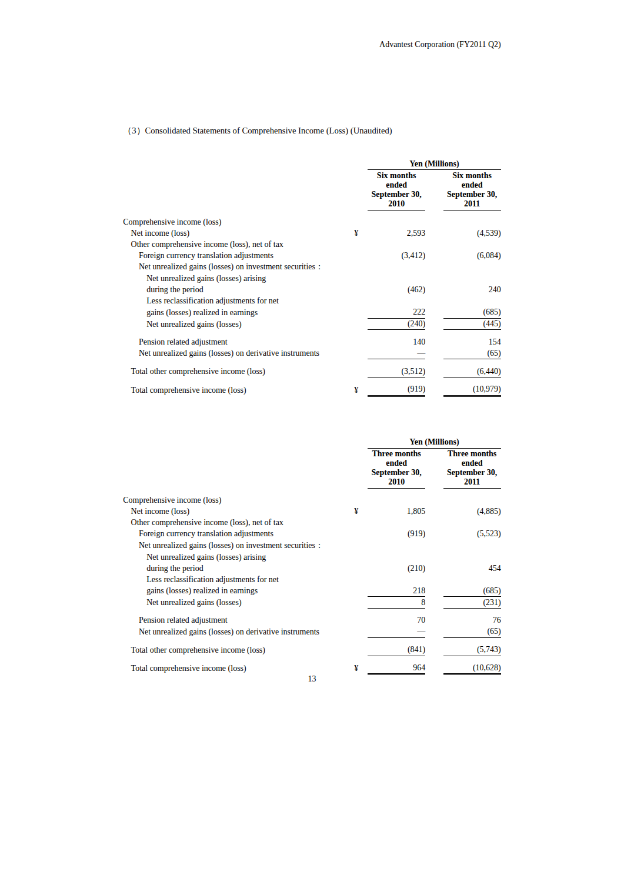Advantest Corporation (FY2011 Q2)
（3）Consolidated Statements of Comprehensive Income (Loss) (Unaudited)
| | | Yen (Millions) |
| | | Six months ended September 30, 2010 | | Six months ended September 30, 2011 |
| Comprehensive income (loss) | | | | |
| Net income (loss) | ¥ | 2,593 | | (4,539) |
| Other comprehensive income (loss), net of tax | | | | |
| Foreign currency translation adjustments | | (3,412) | | (6,084) |
| Net unrealized gains (losses) on investment securities： | | | | |
| Net unrealized gains (losses) arising | | | | |
| during the period | | (462) | | 240 |
| Less reclassification adjustments for net | | | | |
| gains (losses) realized in earnings | | 222 | | (685) |
| Net unrealized gains (losses) | | (240) | | (445) |
| Pension related adjustment | | 140 | | 154 |
| Net unrealized gains (losses) on derivative instruments | | — | | (65) |
| Total other comprehensive income (loss) | | (3,512) | | (6,440) |
| Total comprehensive income (loss) | ¥ | (919) | | (10,979) |
| | | Yen (Millions) |
| | | Three months ended September 30, 2010 | | Three months ended September 30, 2011 |
| Comprehensive income (loss) | | | | |
| Net income (loss) | ¥ | 1,805 | | (4,885) |
| Other comprehensive income (loss), net of tax | | | | |
| Foreign currency translation adjustments | | (919) | | (5,523) |
| Net unrealized gains (losses) on investment securities： | | | | |
| Net unrealized gains (losses) arising | | | | |
| during the period | | (210) | | 454 |
| Less reclassification adjustments for net | | | | |
| gains (losses) realized in earnings | | 218 | | (685) |
| Net unrealized gains (losses) | | 8 | | (231) |
| Pension related adjustment | | 70 | | 76 |
| Net unrealized gains (losses) on derivative instruments | | — | | (65) |
| Total other comprehensive income (loss) | | (841) | | (5,743) |
| Total comprehensive income (loss) | ¥ | 964 | | (10,628) |
13